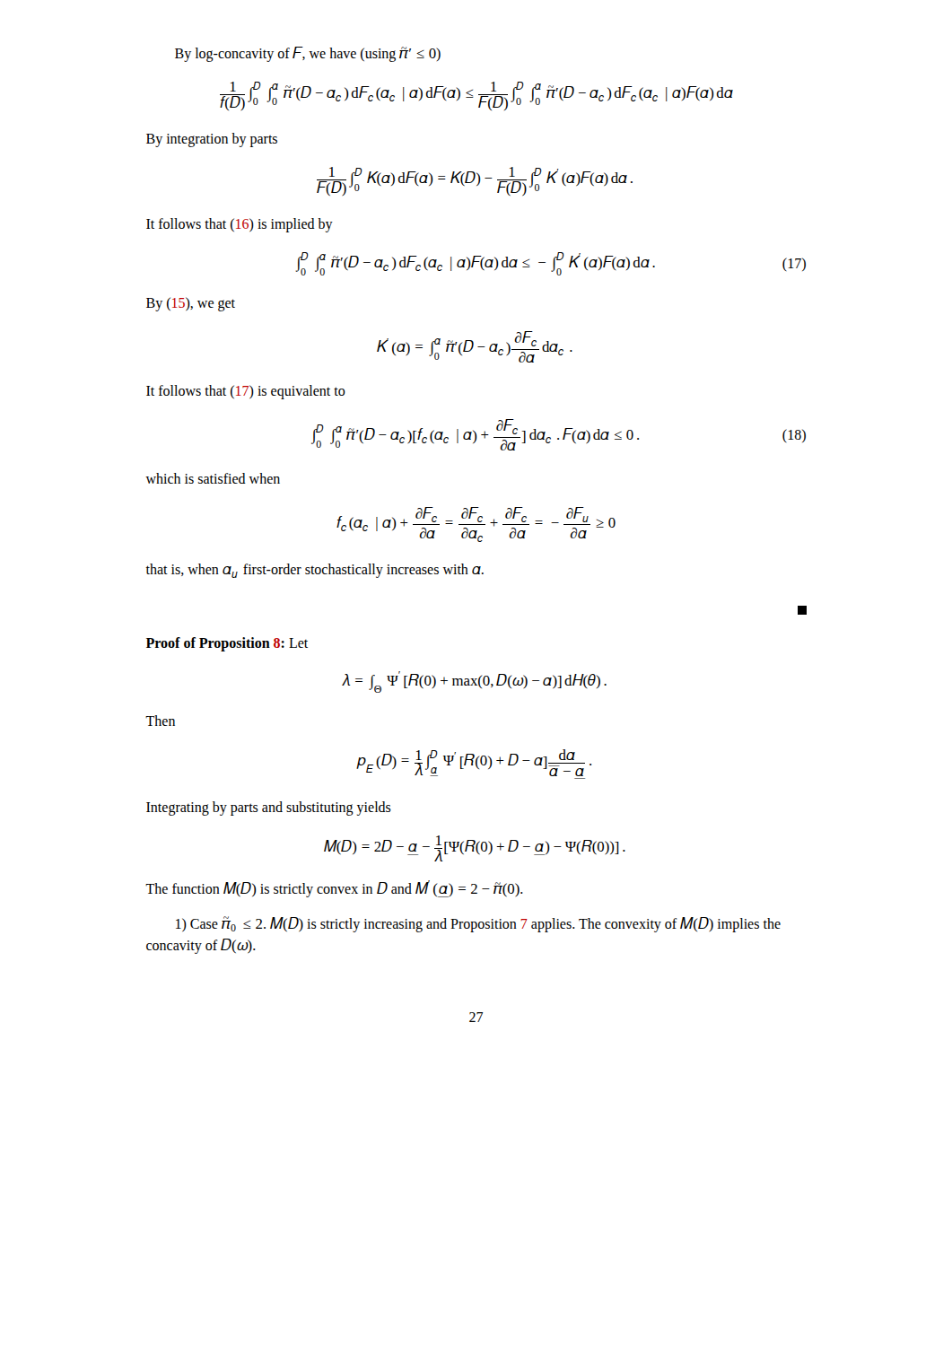By log-concavity of F, we have (using π~′≤0)
1f(D) ∫0D ∫0α π~′ (D−αc) dFc (αc|α) dF(α) ≤ 1F(D) ∫0D ∫0α π~′ (D−αc) dFc (αc|α) F(α) dα
By integration by parts
1F(D) ∫0D K(α) dF(α) = K(D) − 1F(D) ∫0D K′(α) F(α) dα.
It follows that (16) is implied by
∫0D ∫0α π~′ (D−αc) dFc (αc|α) F(α) dα ≤ − ∫0D K′(α) F(α) dα. (17)
By (15), we get
K′(α) = ∫0α π~′ (D−αc) ∂Fc∂α dαc.
It follows that (17) is equivalent to
∫0D ∫0α π~′ (D−αc) [ fc(αc|α) + ∂Fc∂α ] dαc. F(α) dα ≤0. (18)
which is satisfied when
fc(αc|α) + ∂Fc∂α = ∂Fc∂αc + ∂Fc∂α = − ∂Fu∂α ≥0
that is, when αu first-order stochastically increases with α.
Proof of Proposition 8: Let
λ= ∫Θ Ψ′ [R(0) + max(0,D(ω)−α)] dH(θ).
Then
pE(D) = 1λ ∫α―D Ψ′ [R(0)+D−α] dα α―−α― .
Integrating by parts and substituting yields
M(D) = 2D − α― − 1λ [ Ψ(R(0)+D−α―) − Ψ(R(0)) ].
The function M(D) is strictly convex in D and M′(α―)=2−π~(0).
1) Case π~0≤2. M(D) is strictly increasing and Proposition 7 applies. The convexity of M(D) implies the concavity of D(ω).
27